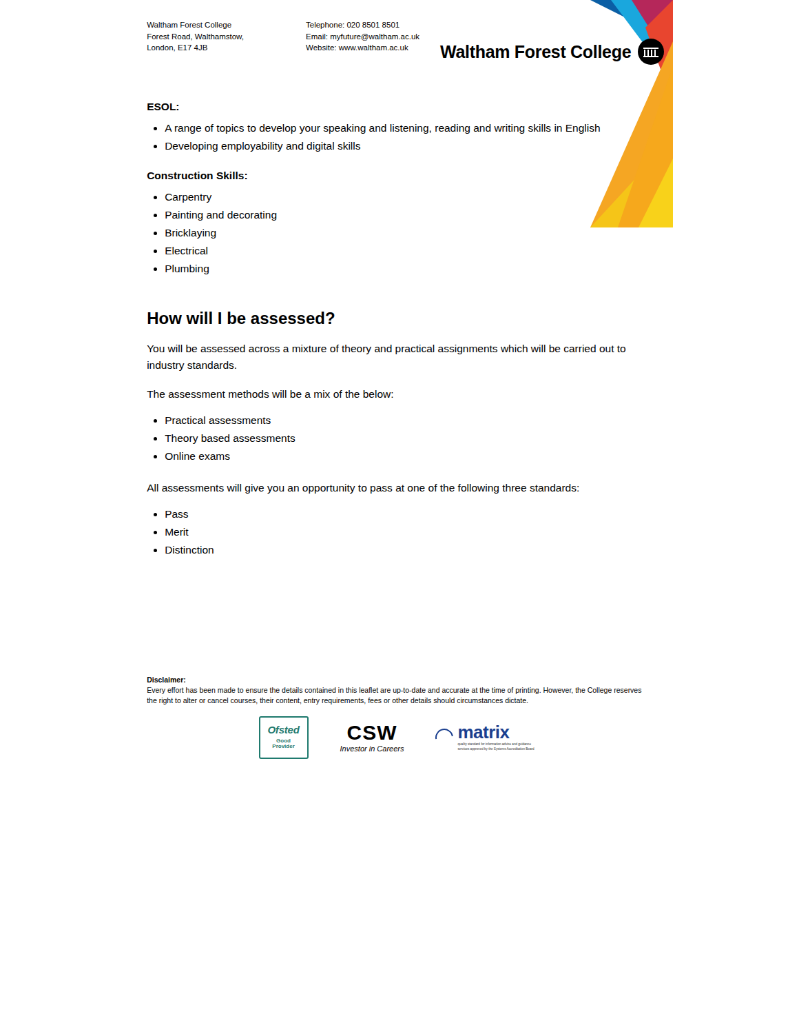Waltham Forest College
Forest Road, Walthamstow,
London, E17 4JB
Telephone: 020 8501 8501
Email: myfuture@waltham.ac.uk
Website: www.waltham.ac.uk
Waltham Forest College
ESOL:
A range of topics to develop your speaking and listening, reading and writing skills in English
Developing employability and digital skills
Construction Skills:
Carpentry
Painting and decorating
Bricklaying
Electrical
Plumbing
How will I be assessed?
You will be assessed across a mixture of theory and practical assignments which will be carried out to industry standards.
The assessment methods will be a mix of the below:
Practical assessments
Theory based assessments
Online exams
All assessments will give you an opportunity to pass at one of the following three standards:
Pass
Merit
Distinction
Disclaimer:
Every effort has been made to ensure the details contained in this leaflet are up-to-date and accurate at the time of printing. However, the College reserves the right to alter or cancel courses, their content, entry requirements, fees or other details should circumstances dictate.
Ofsted Good Provider
CSW Investor in Careers
matrix quality standard for information advice and guidance services approved by the Systems Accreditation Board